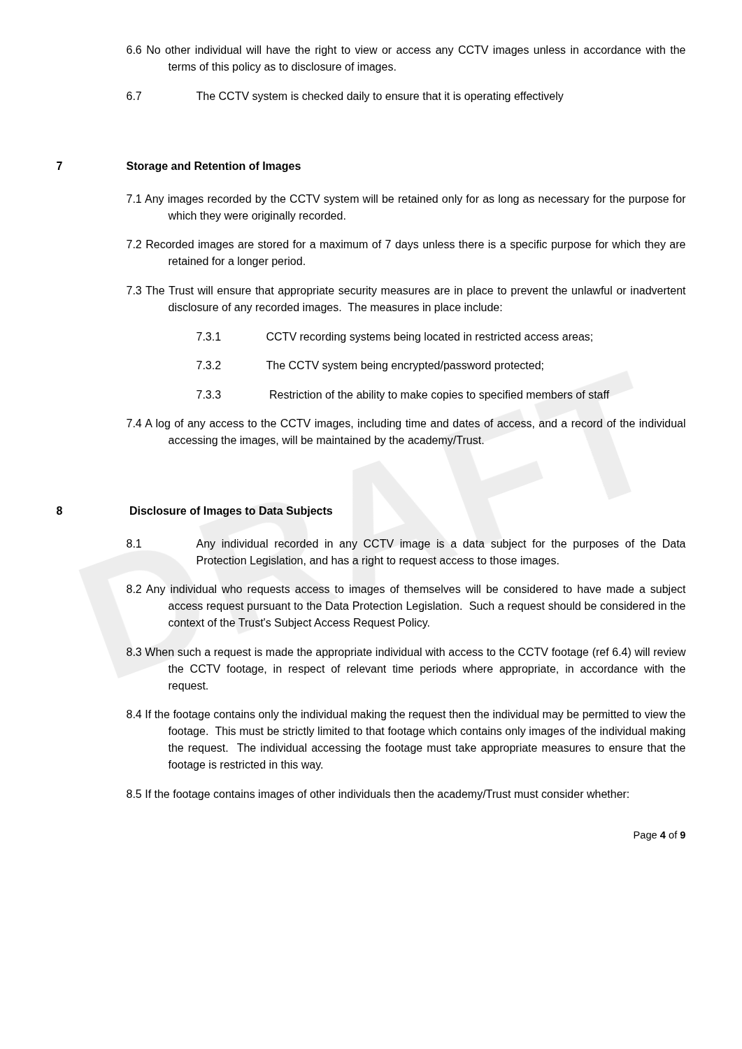DRAFT
6.6 No other individual will have the right to view or access any CCTV images unless in accordance with the terms of this policy as to disclosure of images.
6.7
The CCTV system is checked daily to ensure that it is operating effectively
7
Storage and Retention of Images
7.1 Any images recorded by the CCTV system will be retained only for as long as necessary for the purpose for which they were originally recorded.
7.2 Recorded images are stored for a maximum of 7 days unless there is a specific purpose for which they are retained for a longer period.
7.3 The Trust will ensure that appropriate security measures are in place to prevent the unlawful or inadvertent disclosure of any recorded images. The measures in place include:
7.3.1
CCTV recording systems being located in restricted access areas;
7.3.2
The CCTV system being encrypted/password protected;
7.3.3
Restriction of the ability to make copies to specified members of staff
7.4 A log of any access to the CCTV images, including time and dates of access, and a record of the individual accessing the images, will be maintained by the academy/Trust.
8
Disclosure of Images to Data Subjects
8.1
Any individual recorded in any CCTV image is a data subject for the purposes of the Data Protection Legislation, and has a right to request access to those images.
8.2 Any individual who requests access to images of themselves will be considered to have made a subject access request pursuant to the Data Protection Legislation. Such a request should be considered in the context of the Trust's Subject Access Request Policy.
8.3 When such a request is made the appropriate individual with access to the CCTV footage (ref 6.4) will review the CCTV footage, in respect of relevant time periods where appropriate, in accordance with the request.
8.4 If the footage contains only the individual making the request then the individual may be permitted to view the footage. This must be strictly limited to that footage which contains only images of the individual making the request. The individual accessing the footage must take appropriate measures to ensure that the footage is restricted in this way.
8.5 If the footage contains images of other individuals then the academy/Trust must consider whether:
Page 4 of 9